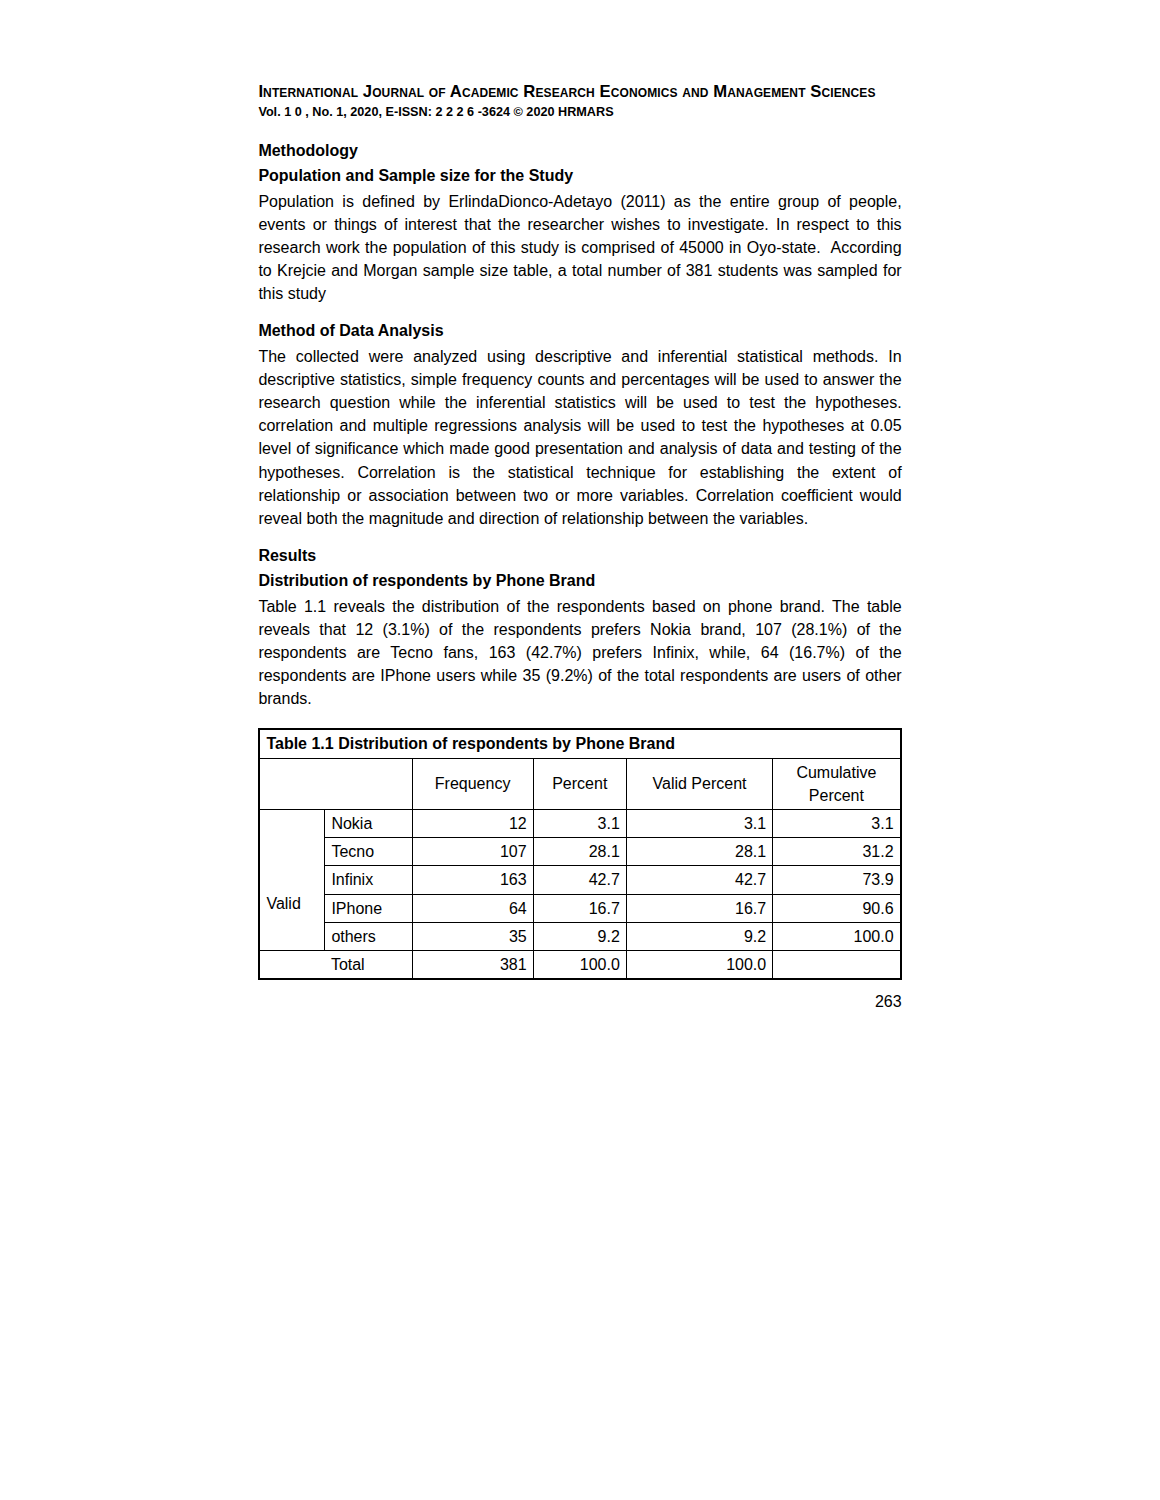International Journal of Academic Research Economics and Management Sciences
Vol. 1 0 , No. 1, 2020, E-ISSN: 2 2 2 6 -3624 © 2020 HRMARS
Methodology
Population and Sample size for the Study
Population is defined by ErlindaDionco-Adetayo (2011) as the entire group of people, events or things of interest that the researcher wishes to investigate. In respect to this research work the population of this study is comprised of 45000 in Oyo-state. According to Krejcie and Morgan sample size table, a total number of 381 students was sampled for this study
Method of Data Analysis
The collected were analyzed using descriptive and inferential statistical methods. In descriptive statistics, simple frequency counts and percentages will be used to answer the research question while the inferential statistics will be used to test the hypotheses. correlation and multiple regressions analysis will be used to test the hypotheses at 0.05 level of significance which made good presentation and analysis of data and testing of the hypotheses. Correlation is the statistical technique for establishing the extent of relationship or association between two or more variables. Correlation coefficient would reveal both the magnitude and direction of relationship between the variables.
Results
Distribution of respondents by Phone Brand
Table 1.1 reveals the distribution of the respondents based on phone brand. The table reveals that 12 (3.1%) of the respondents prefers Nokia brand, 107 (28.1%) of the respondents are Tecno fans, 163 (42.7%) prefers Infinix, while, 64 (16.7%) of the respondents are IPhone users while 35 (9.2%) of the total respondents are users of other brands.
| Table 1.1 Distribution of respondents by Phone Brand |
| | | Frequency | Percent | Valid Percent | Cumulative Percent |
| Valid | Nokia | 12 | 3.1 | 3.1 | 3.1 |
| Tecno | 107 | 28.1 | 28.1 | 31.2 |
| Infinix | 163 | 42.7 | 42.7 | 73.9 |
| IPhone | 64 | 16.7 | 16.7 | 90.6 |
| others | 35 | 9.2 | 9.2 | 100.0 |
| | Total | 381 | 100.0 | 100.0 | |
263